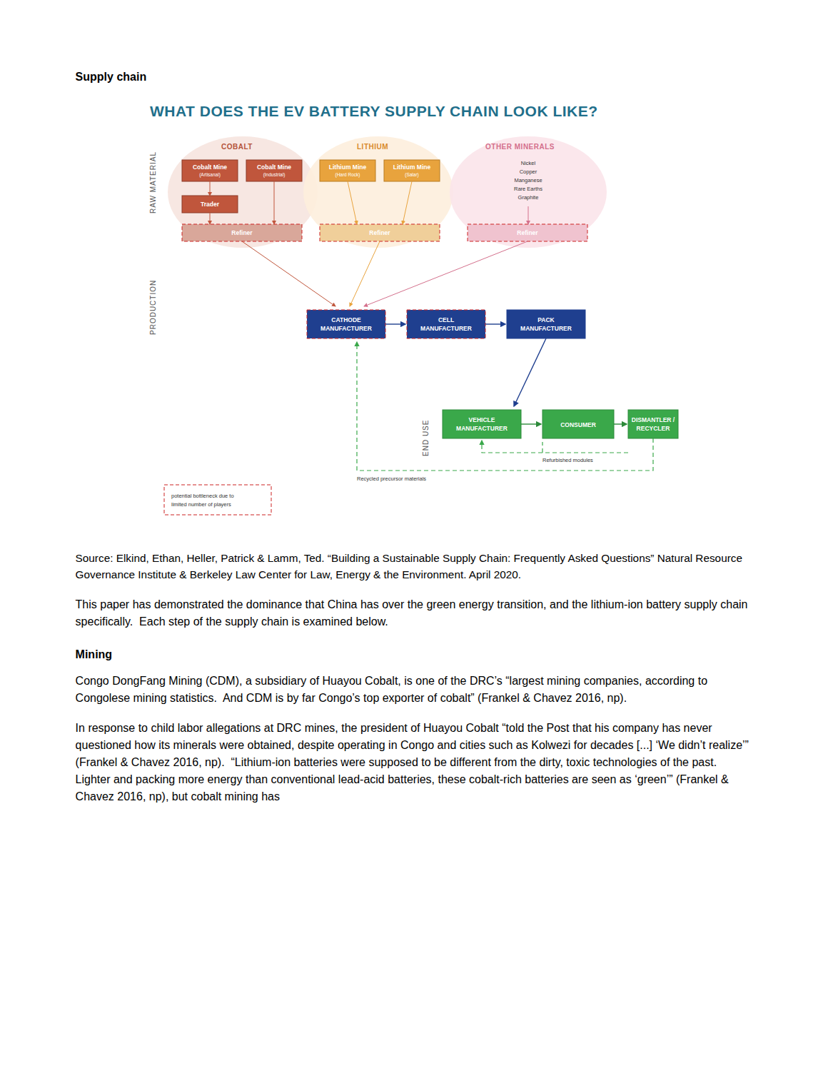Supply chain
What does the EV battery supply chain look like? WHAT DOES THE EV BATTERY SUPPLY CHAIN LOOK LIKE? COBALT LITHIUM OTHER MINERALS RAW MATERIAL PRODUCTION END USE Cobalt Mine (Artisanal) Cobalt Mine (Industrial) Trader Lithium Mine (Hard Rock) Lithium Mine (Salar) Nickel Copper Manganese Rare Earths Graphite Refiner Refiner Refiner CATHODE MANUFACTURER CELL MANUFACTURER PACK MANUFACTURER VEHICLE MANUFACTURER CONSUMER DISMANTLER / RECYCLER Refurbished modules Recycled precursor materials potential bottleneck due to limited number of players
Source: Elkind, Ethan, Heller, Patrick & Lamm, Ted. “Building a Sustainable Supply Chain: Frequently Asked Questions” Natural Resource Governance Institute & Berkeley Law Center for Law, Energy & the Environment. April 2020.
This paper has demonstrated the dominance that China has over the green energy transition, and the lithium-ion battery supply chain specifically. Each step of the supply chain is examined below.
Mining
Congo DongFang Mining (CDM), a subsidiary of Huayou Cobalt, is one of the DRC’s “largest mining companies, according to Congolese mining statistics. And CDM is by far Congo’s top exporter of cobalt” (Frankel & Chavez 2016, np).
In response to child labor allegations at DRC mines, the president of Huayou Cobalt “told the Post that his company has never questioned how its minerals were obtained, despite operating in Congo and cities such as Kolwezi for decades [...] ‘We didn’t realize’” (Frankel & Chavez 2016, np). “Lithium-ion batteries were supposed to be different from the dirty, toxic technologies of the past. Lighter and packing more energy than conventional lead-acid batteries, these cobalt-rich batteries are seen as ‘green’” (Frankel & Chavez 2016, np), but cobalt mining has